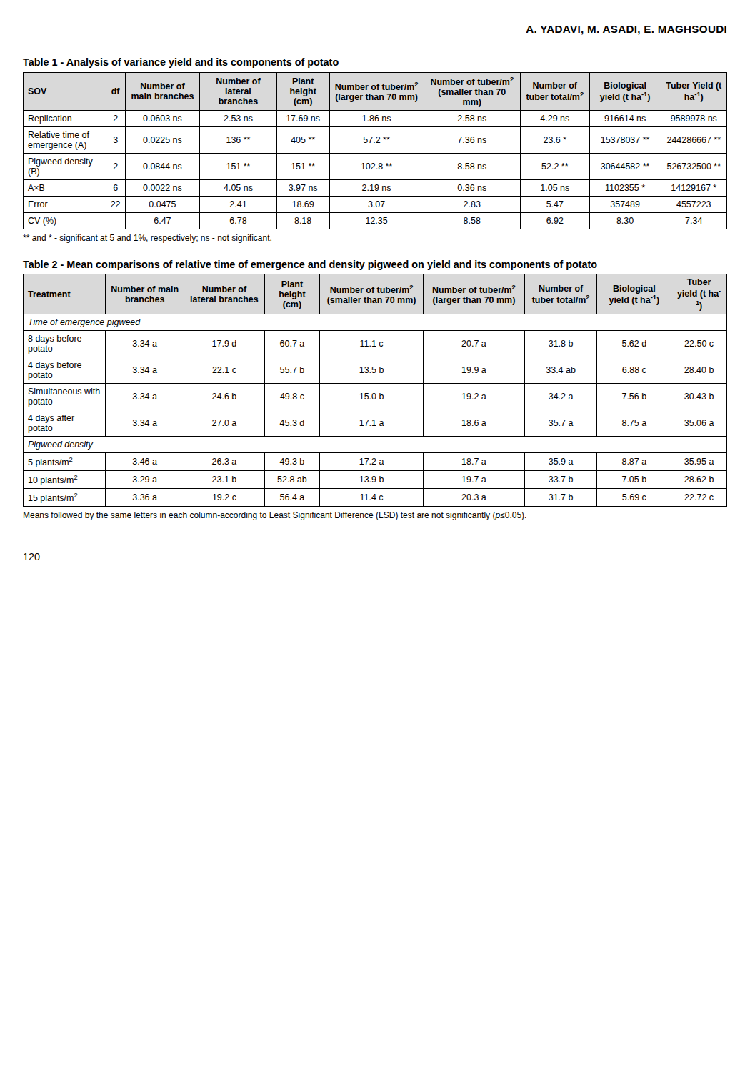A. YADAVI, M. ASADI, E. MAGHSOUDI
Table 1 - Analysis of variance yield and its components of potato
| SOV | df | Number of main branches | Number of lateral branches | Plant height (cm) | Number of tuber/m 2 (larger than 70 mm) | Number of tuber/m 2 (smaller than 70 mm) | Number of tuber total/m 2 | Biological yield (t ha -1 ) | Tuber Yield (t ha -1 ) |
| --- | --- | --- | --- | --- | --- | --- | --- | --- | --- |
| Replication | 2 | 0.0603 ns | 2.53 ns | 17.69 ns | 1.86 ns | 2.58 ns | 4.29 ns | 916614 ns | 9589978 ns |
| Relative time of emergence (A) | 3 | 0.0225 ns | 136 ** | 405 ** | 57.2 ** | 7.36 ns | 23.6 * | 15378037 ** | 244286667 ** |
| Pigweed density (B) | 2 | 0.0844 ns | 151 ** | 151 ** | 102.8 ** | 8.58 ns | 52.2 ** | 30644582 ** | 526732500 ** |
| A×B | 6 | 0.0022 ns | 4.05 ns | 3.97 ns | 2.19 ns | 0.36 ns | 1.05 ns | 1102355 * | 14129167 * |
| Error | 22 | 0.0475 | 2.41 | 18.69 | 3.07 | 2.83 | 5.47 | 357489 | 4557223 |
| CV (%) | | 6.47 | 6.78 | 8.18 | 12.35 | 8.58 | 6.92 | 8.30 | 7.34 |
** and * - significant at 5 and 1%, respectively; ns - not significant.
Table 2 - Mean comparisons of relative time of emergence and density pigweed on yield and its components of potato
| Treatment | Number of main branches | Number of lateral branches | Plant height (cm) | Number of tuber/m 2 (smaller than 70 mm) | Number of tuber/m 2 (larger than 70 mm) | Number of tuber total/m 2 | Biological yield (t ha -1 ) | Tuber yield (t ha -1 ) |
| --- | --- | --- | --- | --- | --- | --- | --- | --- |
| Time of emergence pigweed |
| 8 days before potato | 3.34 a | 17.9 d | 60.7 a | 11.1 c | 20.7 a | 31.8 b | 5.62 d | 22.50 c |
| 4 days before potato | 3.34 a | 22.1 c | 55.7 b | 13.5 b | 19.9 a | 33.4 ab | 6.88 c | 28.40 b |
| Simultaneous with potato | 3.34 a | 24.6 b | 49.8 c | 15.0 b | 19.2 a | 34.2 a | 7.56 b | 30.43 b |
| 4 days after potato | 3.34 a | 27.0 a | 45.3 d | 17.1 a | 18.6 a | 35.7 a | 8.75 a | 35.06 a |
| Pigweed density |
| 5 plants/m 2 | 3.46 a | 26.3 a | 49.3 b | 17.2 a | 18.7 a | 35.9 a | 8.87 a | 35.95 a |
| 10 plants/m 2 | 3.29 a | 23.1 b | 52.8 ab | 13.9 b | 19.7 a | 33.7 b | 7.05 b | 28.62 b |
| 15 plants/m 2 | 3.36 a | 19.2 c | 56.4 a | 11.4 c | 20.3 a | 31.7 b | 5.69 c | 22.72 c |
Means followed by the same letters in each column-according to Least Significant Difference (LSD) test are not significantly (p≤0.05).
120